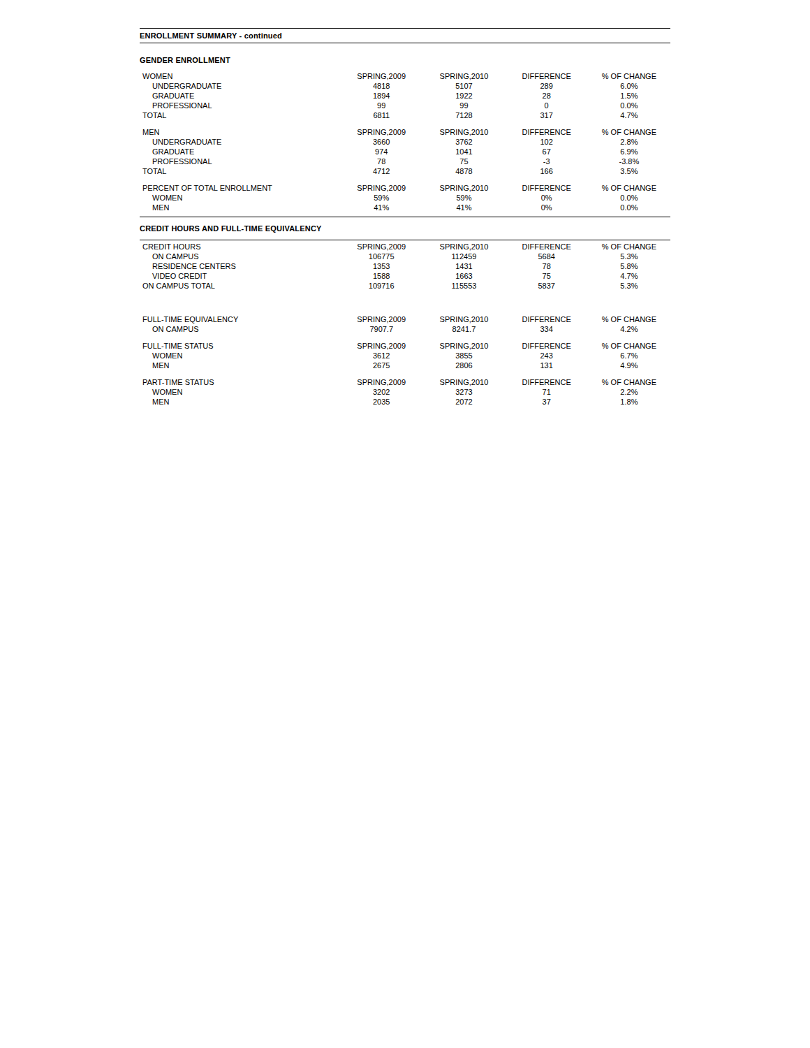ENROLLMENT SUMMARY - continued
GENDER ENROLLMENT
| WOMEN | SPRING,2009 | SPRING,2010 | DIFFERENCE | % OF CHANGE |
| UNDERGRADUATE | 4818 | 5107 | 289 | 6.0% |
| GRADUATE | 1894 | 1922 | 28 | 1.5% |
| PROFESSIONAL | 99 | 99 | 0 | 0.0% |
| TOTAL | 6811 | 7128 | 317 | 4.7% |
| MEN | SPRING,2009 | SPRING,2010 | DIFFERENCE | % OF CHANGE |
| UNDERGRADUATE | 3660 | 3762 | 102 | 2.8% |
| GRADUATE | 974 | 1041 | 67 | 6.9% |
| PROFESSIONAL | 78 | 75 | -3 | -3.8% |
| TOTAL | 4712 | 4878 | 166 | 3.5% |
| PERCENT OF TOTAL ENROLLMENT | SPRING,2009 | SPRING,2010 | DIFFERENCE | % OF CHANGE |
| WOMEN | 59% | 59% | 0% | 0.0% |
| MEN | 41% | 41% | 0% | 0.0% |
CREDIT HOURS AND FULL-TIME EQUIVALENCY
| CREDIT HOURS | SPRING,2009 | SPRING,2010 | DIFFERENCE | % OF CHANGE |
| ON CAMPUS | 106775 | 112459 | 5684 | 5.3% |
| RESIDENCE CENTERS | 1353 | 1431 | 78 | 5.8% |
| VIDEO CREDIT | 1588 | 1663 | 75 | 4.7% |
| ON CAMPUS TOTAL | 109716 | 115553 | 5837 | 5.3% |
| FULL-TIME EQUIVALENCY | SPRING,2009 | SPRING,2010 | DIFFERENCE | % OF CHANGE |
| ON CAMPUS | 7907.7 | 8241.7 | 334 | 4.2% |
| FULL-TIME STATUS | SPRING,2009 | SPRING,2010 | DIFFERENCE | % OF CHANGE |
| WOMEN | 3612 | 3855 | 243 | 6.7% |
| MEN | 2675 | 2806 | 131 | 4.9% |
| PART-TIME STATUS | SPRING,2009 | SPRING,2010 | DIFFERENCE | % OF CHANGE |
| WOMEN | 3202 | 3273 | 71 | 2.2% |
| MEN | 2035 | 2072 | 37 | 1.8% |